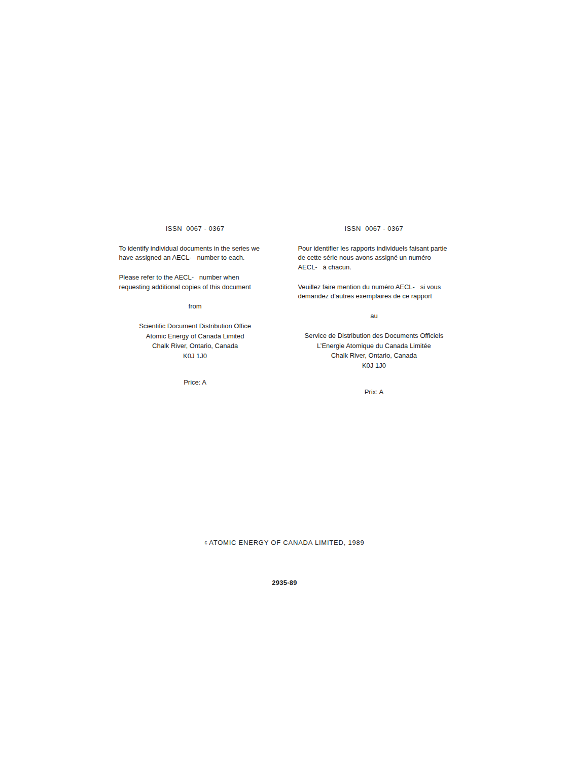ISSN 0067 - 0367
To identify individual documents in the series we have assigned an AECL- number to each.
Please refer to the AECL- number when requesting additional copies of this document
from
Scientific Document Distribution Office Atomic Energy of Canada Limited Chalk River, Ontario, Canada K0J 1J0
Price: A
ISSN 0067 - 0367
Pour identifier les rapports individuels faisant partie de cette série nous avons assigné un numéro AECL- à chacun.
Veuillez faire mention du numéro AECL- si vous demandez d’autres exemplaires de ce rapport
au
Service de Distribution des Documents Officiels L’Energie Atomique du Canada Limitée Chalk River, Ontario, Canada K0J 1J0
Prix: A
c ATOMIC ENERGY OF CANADA LIMITED, 1989
2935-89